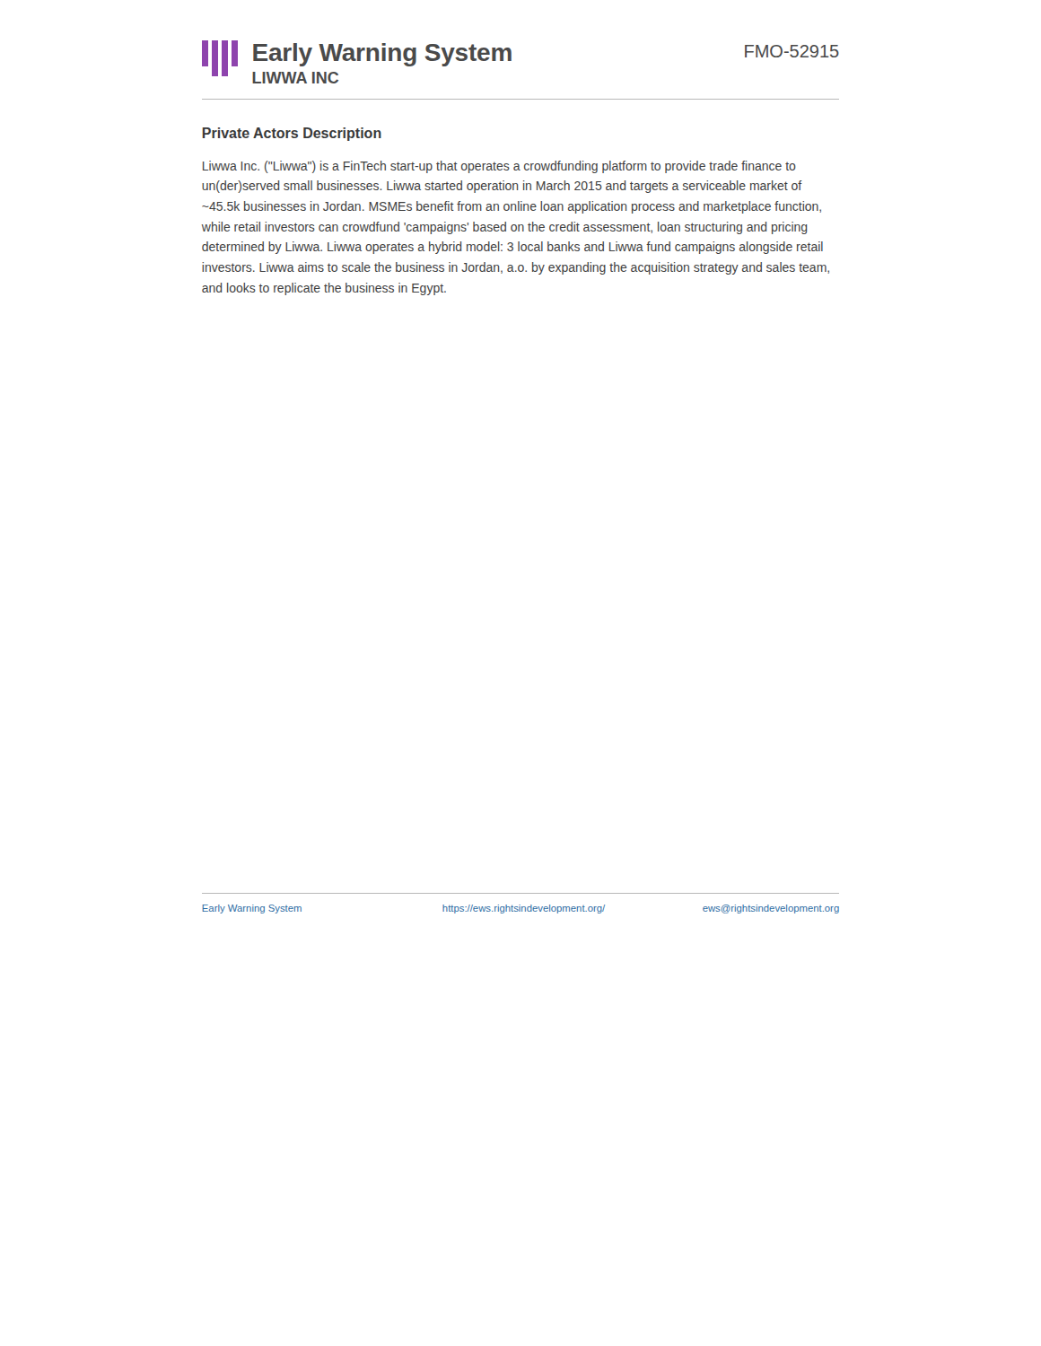Early Warning System
LIWWA INC
FMO-52915
Private Actors Description
Liwwa Inc. ("Liwwa") is a FinTech start-up that operates a crowdfunding platform to provide trade finance to un(der)served small businesses. Liwwa started operation in March 2015 and targets a serviceable market of ~45.5k businesses in Jordan. MSMEs benefit from an online loan application process and marketplace function, while retail investors can crowdfund 'campaigns' based on the credit assessment, loan structuring and pricing determined by Liwwa. Liwwa operates a hybrid model: 3 local banks and Liwwa fund campaigns alongside retail investors. Liwwa aims to scale the business in Jordan, a.o. by expanding the acquisition strategy and sales team, and looks to replicate the business in Egypt.
Early Warning System
https://ews.rightsindevelopment.org/
ews@rightsindevelopment.org